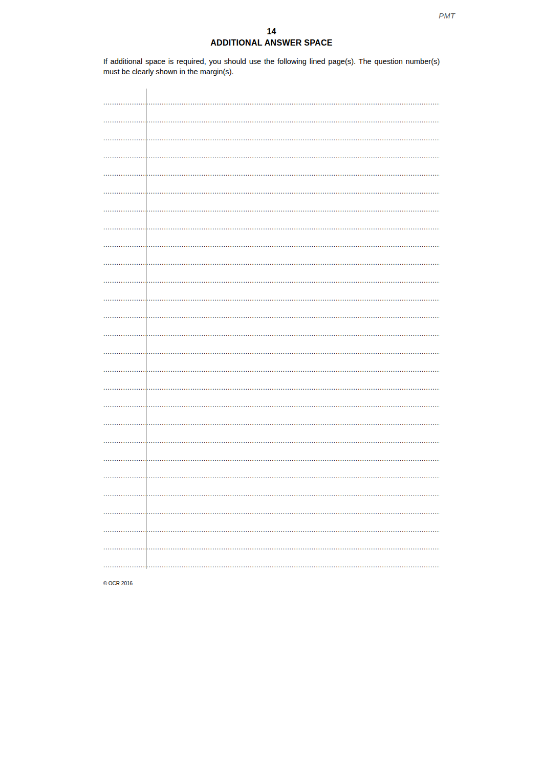PMT
14
ADDITIONAL ANSWER SPACE
If additional space is required, you should use the following lined page(s). The question number(s) must be clearly shown in the margin(s).
| .......................... | ........................................................................................................................................................... |
| .......................... | ........................................................................................................................................................... |
| .......................... | ........................................................................................................................................................... |
| .......................... | ........................................................................................................................................................... |
| .......................... | ........................................................................................................................................................... |
| .......................... | ........................................................................................................................................................... |
| .......................... | ........................................................................................................................................................... |
| .......................... | ........................................................................................................................................................... |
| .......................... | ........................................................................................................................................................... |
| .......................... | ........................................................................................................................................................... |
| .......................... | ........................................................................................................................................................... |
| .......................... | ........................................................................................................................................................... |
| .......................... | ........................................................................................................................................................... |
| .......................... | ........................................................................................................................................................... |
| .......................... | ........................................................................................................................................................... |
| .......................... | ........................................................................................................................................................... |
| .......................... | ........................................................................................................................................................... |
| .......................... | ........................................................................................................................................................... |
| .......................... | ........................................................................................................................................................... |
| .......................... | ........................................................................................................................................................... |
| .......................... | ........................................................................................................................................................... |
| .......................... | ........................................................................................................................................................... |
| .......................... | ........................................................................................................................................................... |
| .......................... | ........................................................................................................................................................... |
| .......................... | ........................................................................................................................................................... |
| .......................... | ........................................................................................................................................................... |
| .......................... | ........................................................................................................................................................... |
© OCR 2016